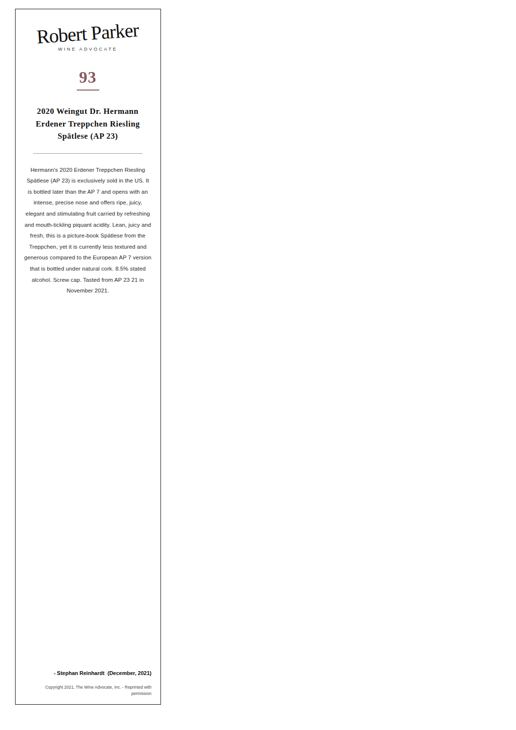Robert Parker
Wine Advocate
93
2020 Weingut Dr. Hermann Erdener Treppchen Riesling Spätlese (AP 23)
Hermann's 2020 Erdener Treppchen Riesling Spätlese (AP 23) is exclusively sold in the US. It is bottled later than the AP 7 and opens with an intense, precise nose and offers ripe, juicy, elegant and stimulating fruit carried by refreshing and mouth-tickling piquant acidity. Lean, juicy and fresh, this is a picture-book Spätlese from the Treppchen, yet it is currently less textured and generous compared to the European AP 7 version that is bottled under natural cork. 8.5% stated alcohol. Screw cap. Tasted from AP 23 21 in November 2021.
- Stephan Reinhardt (December, 2021)
Copyright 2021, The Wine Advocate, Inc. - Reprinted with permission